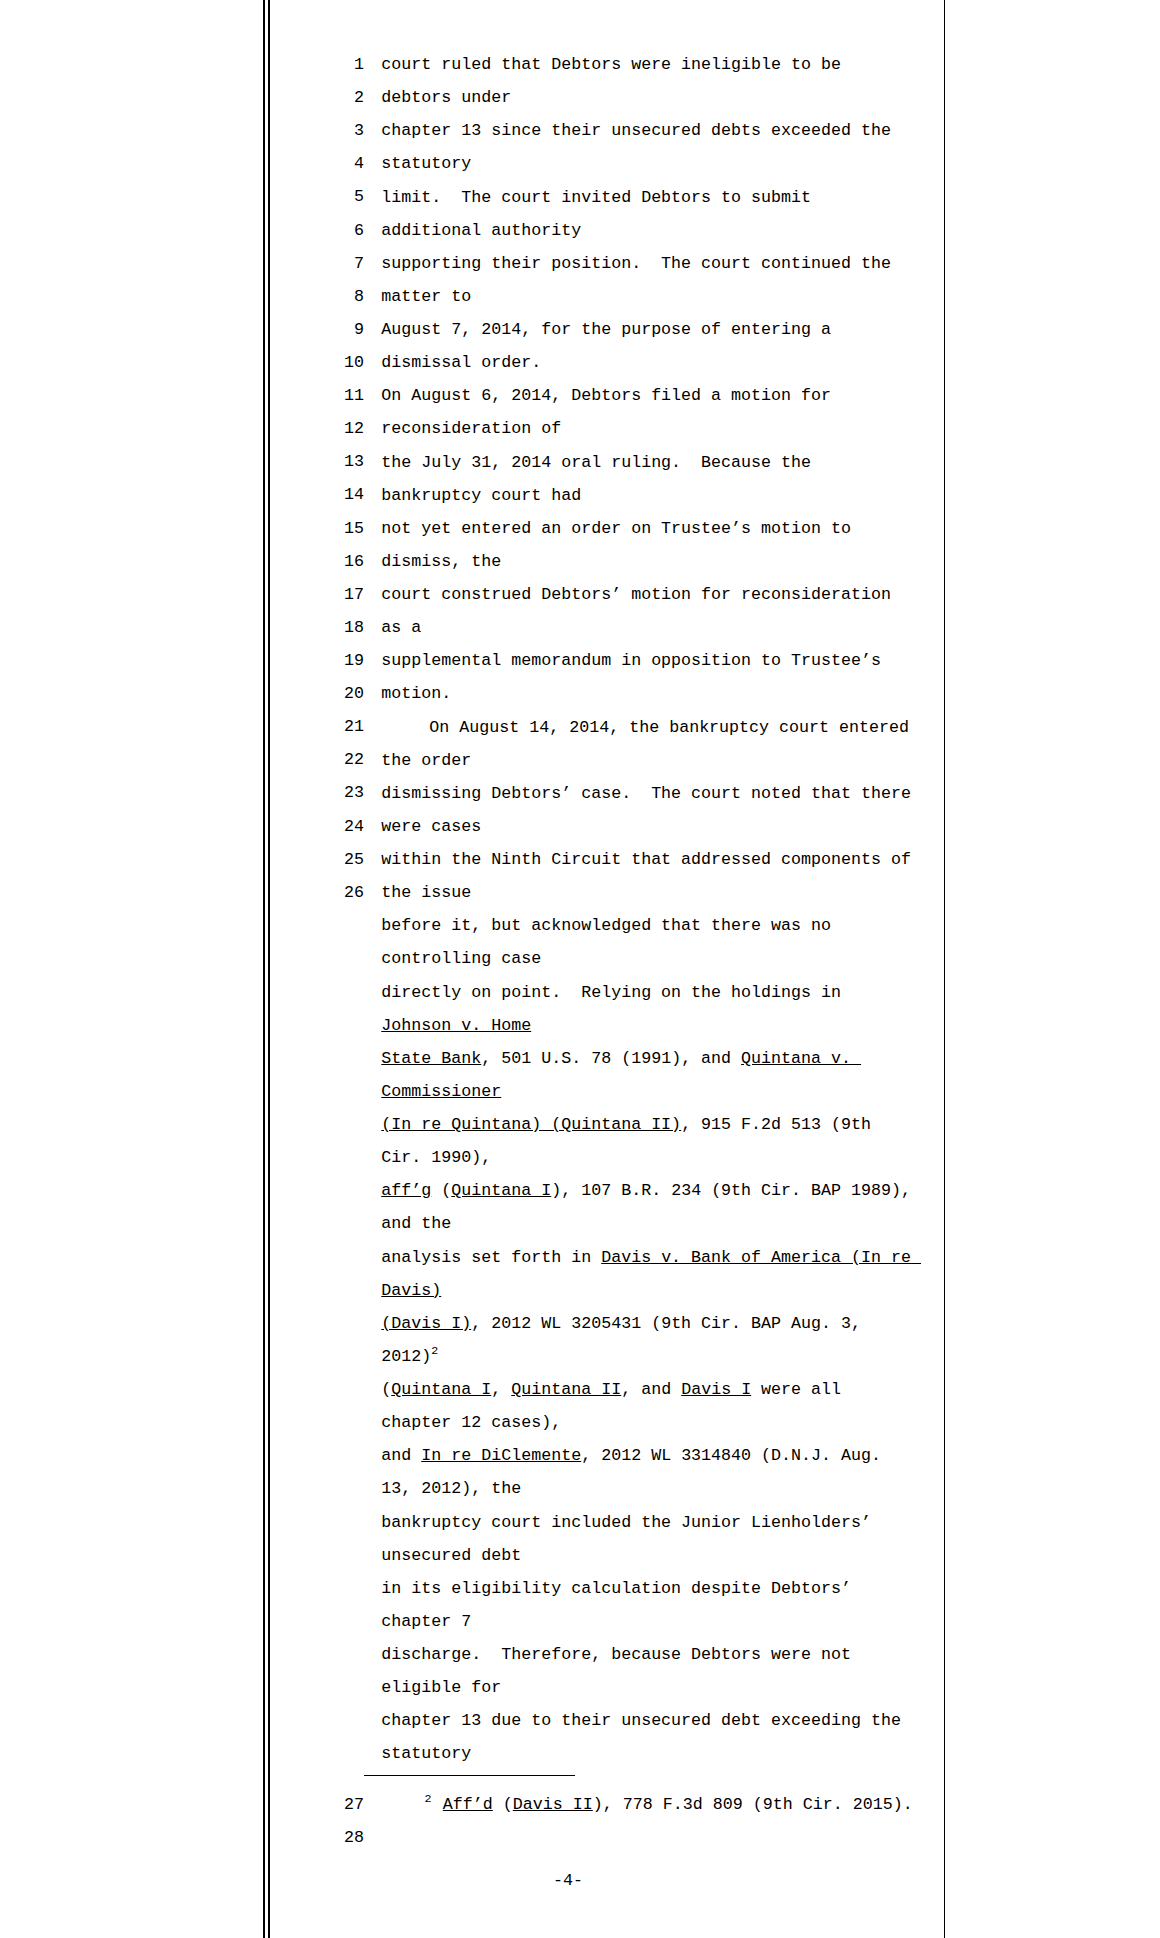court ruled that Debtors were ineligible to be debtors under chapter 13 since their unsecured debts exceeded the statutory limit. The court invited Debtors to submit additional authority supporting their position. The court continued the matter to August 7, 2014, for the purpose of entering a dismissal order. On August 6, 2014, Debtors filed a motion for reconsideration of the July 31, 2014 oral ruling. Because the bankruptcy court had not yet entered an order on Trustee’s motion to dismiss, the court construed Debtors’ motion for reconsideration as a supplemental memorandum in opposition to Trustee’s motion.
On August 14, 2014, the bankruptcy court entered the order dismissing Debtors’ case. The court noted that there were cases within the Ninth Circuit that addressed components of the issue before it, but acknowledged that there was no controlling case directly on point. Relying on the holdings in Johnson v. Home State Bank, 501 U.S. 78 (1991), and Quintana v. Commissioner (In re Quintana) (Quintana II), 915 F.2d 513 (9th Cir. 1990), aff’g (Quintana I), 107 B.R. 234 (9th Cir. BAP 1989), and the analysis set forth in Davis v. Bank of America (In re Davis) (Davis I), 2012 WL 3205431 (9th Cir. BAP Aug. 3, 2012)2 (Quintana I, Quintana II, and Davis I were all chapter 12 cases), and In re DiClemente, 2012 WL 3314840 (D.N.J. Aug. 13, 2012), the bankruptcy court included the Junior Lienholders’ unsecured debt in its eligibility calculation despite Debtors’ chapter 7 discharge. Therefore, because Debtors were not eligible for chapter 13 due to their unsecured debt exceeding the statutory
2 Aff’d (Davis II), 778 F.3d 809 (9th Cir. 2015).
-4-